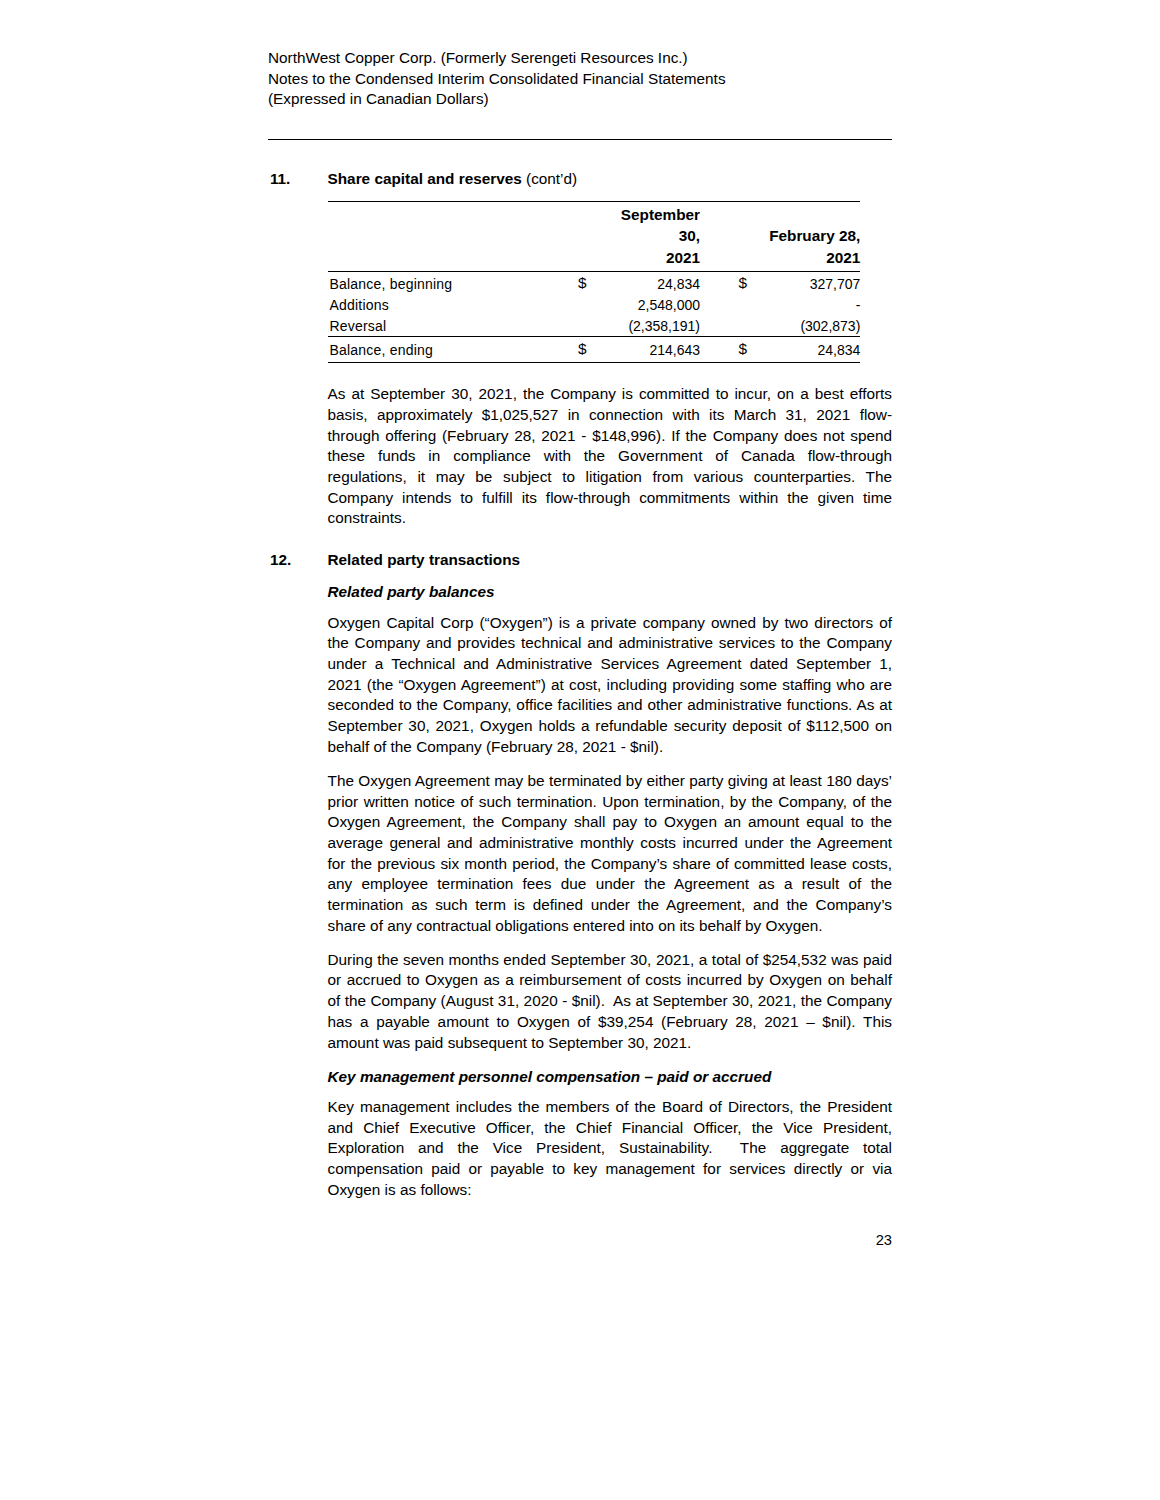NorthWest Copper Corp. (Formerly Serengeti Resources Inc.)
Notes to the Condensed Interim Consolidated Financial Statements
(Expressed in Canadian Dollars)
11. Share capital and reserves (cont’d)
| | | September 30, | | | February 28, |
| --- | --- | --- | --- | --- | --- |
| | | 2021 | | | 2021 |
| Balance, beginning | $ | 24,834 | | $ | 327,707 |
| Additions | | 2,548,000 | | | - |
| Reversal | | (2,358,191) | | | (302,873) |
| Balance, ending | $ | 214,643 | | $ | 24,834 |
As at September 30, 2021, the Company is committed to incur, on a best efforts basis, approximately $1,025,527 in connection with its March 31, 2021 flow-through offering (February 28, 2021 - $148,996). If the Company does not spend these funds in compliance with the Government of Canada flow-through regulations, it may be subject to litigation from various counterparties. The Company intends to fulfill its flow-through commitments within the given time constraints.
12. Related party transactions
Related party balances
Oxygen Capital Corp (“Oxygen”) is a private company owned by two directors of the Company and provides technical and administrative services to the Company under a Technical and Administrative Services Agreement dated September 1, 2021 (the “Oxygen Agreement”) at cost, including providing some staffing who are seconded to the Company, office facilities and other administrative functions. As at September 30, 2021, Oxygen holds a refundable security deposit of $112,500 on behalf of the Company (February 28, 2021 - $nil).
The Oxygen Agreement may be terminated by either party giving at least 180 days’ prior written notice of such termination. Upon termination, by the Company, of the Oxygen Agreement, the Company shall pay to Oxygen an amount equal to the average general and administrative monthly costs incurred under the Agreement for the previous six month period, the Company’s share of committed lease costs, any employee termination fees due under the Agreement as a result of the termination as such term is defined under the Agreement, and the Company’s share of any contractual obligations entered into on its behalf by Oxygen.
During the seven months ended September 30, 2021, a total of $254,532 was paid or accrued to Oxygen as a reimbursement of costs incurred by Oxygen on behalf of the Company (August 31, 2020 - $nil). As at September 30, 2021, the Company has a payable amount to Oxygen of $39,254 (February 28, 2021 – $nil). This amount was paid subsequent to September 30, 2021.
Key management personnel compensation – paid or accrued
Key management includes the members of the Board of Directors, the President and Chief Executive Officer, the Chief Financial Officer, the Vice President, Exploration and the Vice President, Sustainability. The aggregate total compensation paid or payable to key management for services directly or via Oxygen is as follows:
23